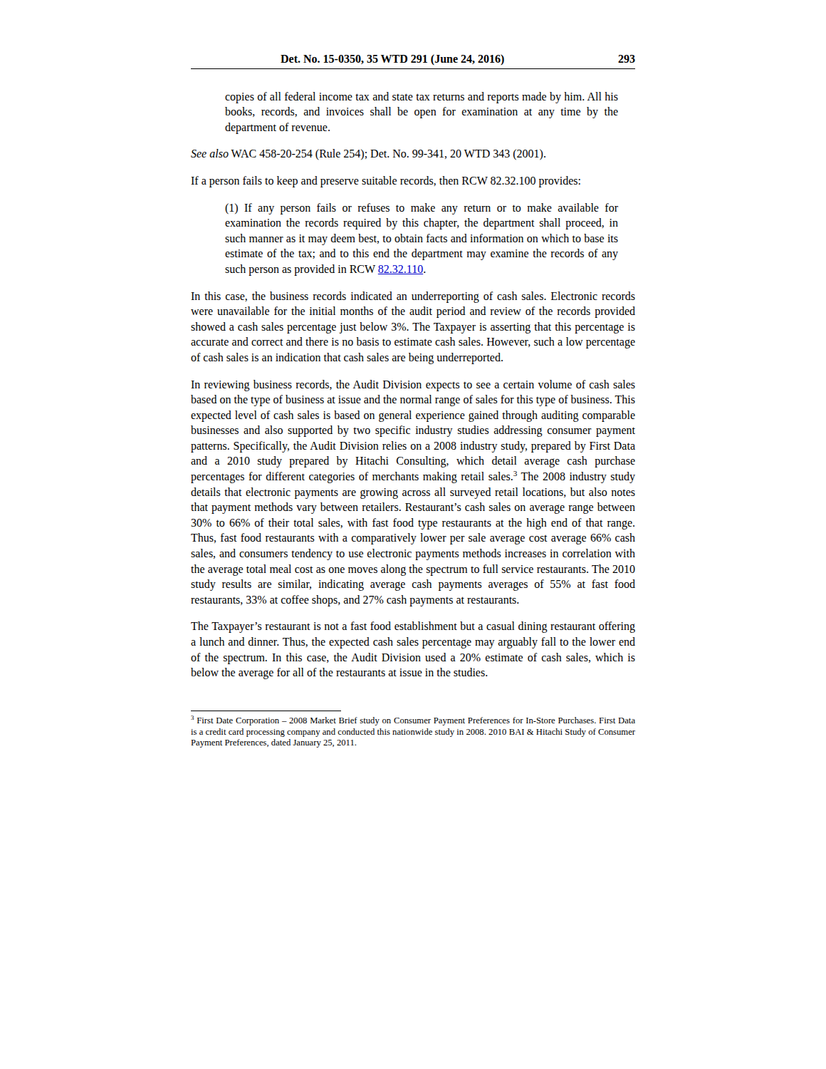Det. No. 15-0350, 35 WTD 291 (June 24, 2016)
293
copies of all federal income tax and state tax returns and reports made by him. All his books, records, and invoices shall be open for examination at any time by the department of revenue.
See also WAC 458-20-254 (Rule 254); Det. No. 99-341, 20 WTD 343 (2001).
If a person fails to keep and preserve suitable records, then RCW 82.32.100 provides:
(1) If any person fails or refuses to make any return or to make available for examination the records required by this chapter, the department shall proceed, in such manner as it may deem best, to obtain facts and information on which to base its estimate of the tax; and to this end the department may examine the records of any such person as provided in RCW 82.32.110.
In this case, the business records indicated an underreporting of cash sales. Electronic records were unavailable for the initial months of the audit period and review of the records provided showed a cash sales percentage just below 3%. The Taxpayer is asserting that this percentage is accurate and correct and there is no basis to estimate cash sales. However, such a low percentage of cash sales is an indication that cash sales are being underreported.
In reviewing business records, the Audit Division expects to see a certain volume of cash sales based on the type of business at issue and the normal range of sales for this type of business. This expected level of cash sales is based on general experience gained through auditing comparable businesses and also supported by two specific industry studies addressing consumer payment patterns. Specifically, the Audit Division relies on a 2008 industry study, prepared by First Data and a 2010 study prepared by Hitachi Consulting, which detail average cash purchase percentages for different categories of merchants making retail sales.3 The 2008 industry study details that electronic payments are growing across all surveyed retail locations, but also notes that payment methods vary between retailers. Restaurant’s cash sales on average range between 30% to 66% of their total sales, with fast food type restaurants at the high end of that range. Thus, fast food restaurants with a comparatively lower per sale average cost average 66% cash sales, and consumers tendency to use electronic payments methods increases in correlation with the average total meal cost as one moves along the spectrum to full service restaurants. The 2010 study results are similar, indicating average cash payments averages of 55% at fast food restaurants, 33% at coffee shops, and 27% cash payments at restaurants.
The Taxpayer’s restaurant is not a fast food establishment but a casual dining restaurant offering a lunch and dinner. Thus, the expected cash sales percentage may arguably fall to the lower end of the spectrum. In this case, the Audit Division used a 20% estimate of cash sales, which is below the average for all of the restaurants at issue in the studies.
3 First Date Corporation – 2008 Market Brief study on Consumer Payment Preferences for In-Store Purchases. First Data is a credit card processing company and conducted this nationwide study in 2008. 2010 BAI & Hitachi Study of Consumer Payment Preferences, dated January 25, 2011.